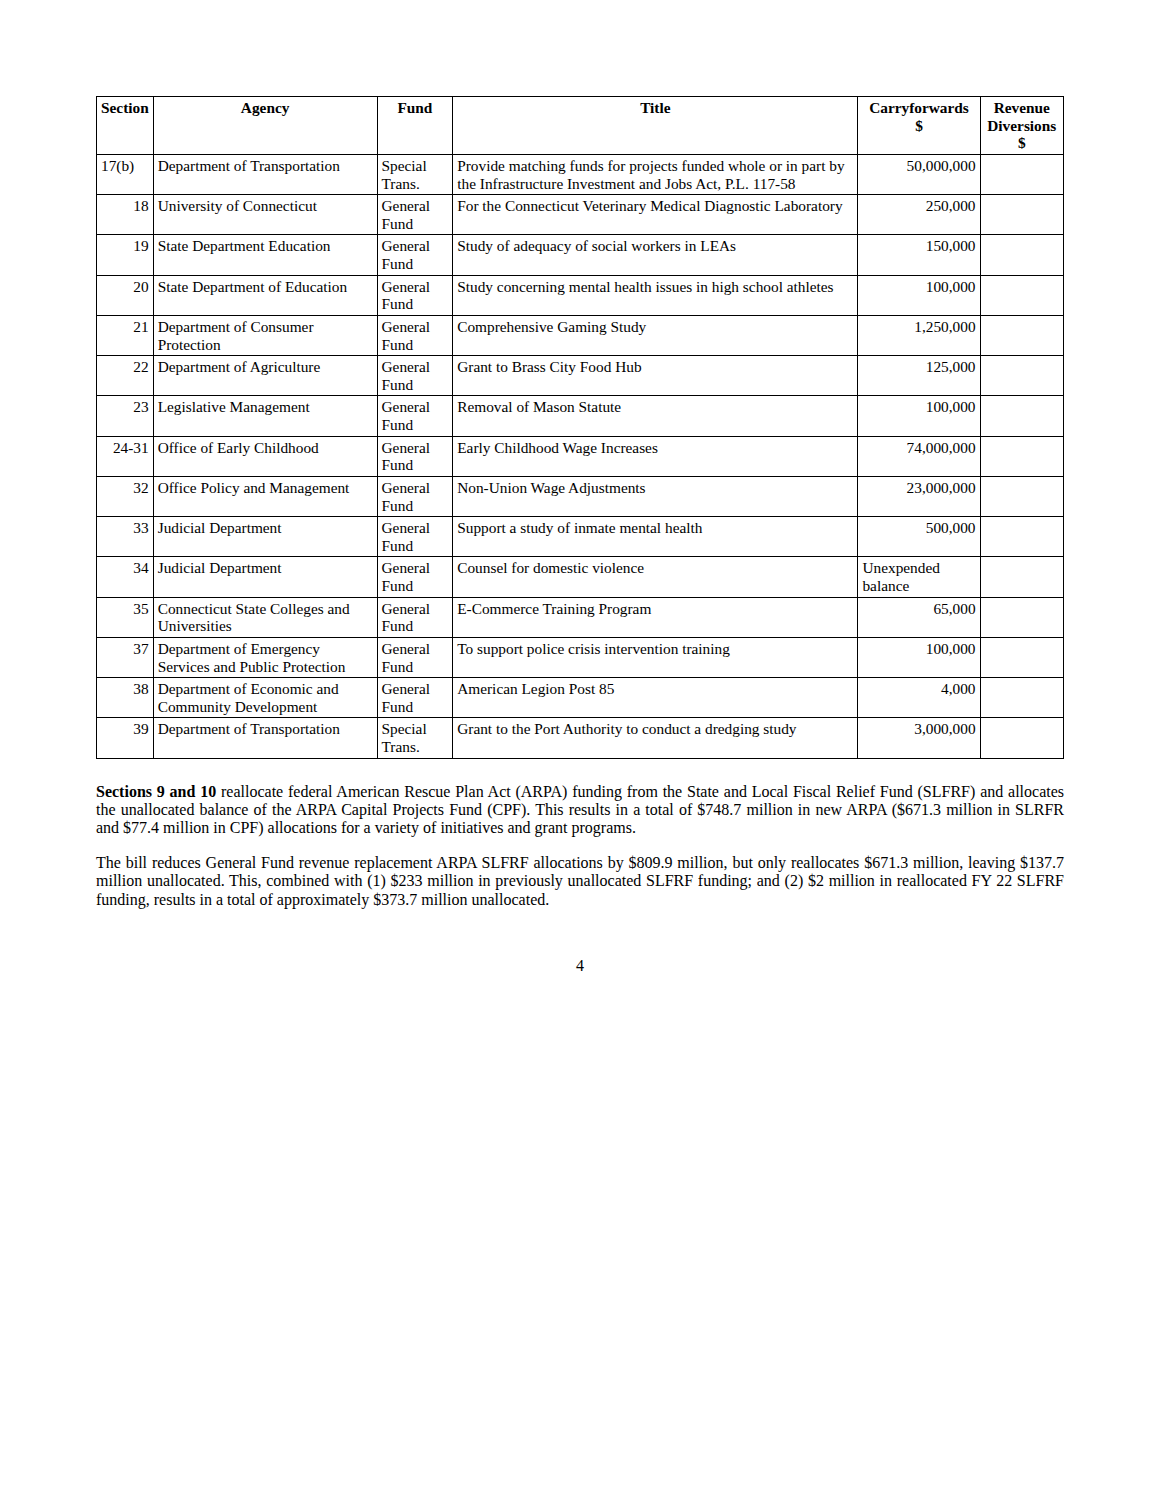| Section | Agency | Fund | Title | Carryforwards $ | Revenue Diversions $ |
| --- | --- | --- | --- | --- | --- |
| 17(b) | Department of Transportation | Special Trans. | Provide matching funds for projects funded whole or in part by the Infrastructure Investment and Jobs Act, P.L. 117-58 | 50,000,000 | |
| 18 | University of Connecticut | General Fund | For the Connecticut Veterinary Medical Diagnostic Laboratory | 250,000 | |
| 19 | State Department Education | General Fund | Study of adequacy of social workers in LEAs | 150,000 | |
| 20 | State Department of Education | General Fund | Study concerning mental health issues in high school athletes | 100,000 | |
| 21 | Department of Consumer Protection | General Fund | Comprehensive Gaming Study | 1,250,000 | |
| 22 | Department of Agriculture | General Fund | Grant to Brass City Food Hub | 125,000 | |
| 23 | Legislative Management | General Fund | Removal of Mason Statute | 100,000 | |
| 24-31 | Office of Early Childhood | General Fund | Early Childhood Wage Increases | 74,000,000 | |
| 32 | Office Policy and Management | General Fund | Non-Union Wage Adjustments | 23,000,000 | |
| 33 | Judicial Department | General Fund | Support a study of inmate mental health | 500,000 | |
| 34 | Judicial Department | General Fund | Counsel for domestic violence | Unexpended balance | |
| 35 | Connecticut State Colleges and Universities | General Fund | E-Commerce Training Program | 65,000 | |
| 37 | Department of Emergency Services and Public Protection | General Fund | To support police crisis intervention training | 100,000 | |
| 38 | Department of Economic and Community Development | General Fund | American Legion Post 85 | 4,000 | |
| 39 | Department of Transportation | Special Trans. | Grant to the Port Authority to conduct a dredging study | 3,000,000 | |
Sections 9 and 10 reallocate federal American Rescue Plan Act (ARPA) funding from the State and Local Fiscal Relief Fund (SLFRF) and allocates the unallocated balance of the ARPA Capital Projects Fund (CPF). This results in a total of $748.7 million in new ARPA ($671.3 million in SLRFR and $77.4 million in CPF) allocations for a variety of initiatives and grant programs.
The bill reduces General Fund revenue replacement ARPA SLFRF allocations by $809.9 million, but only reallocates $671.3 million, leaving $137.7 million unallocated. This, combined with (1) $233 million in previously unallocated SLFRF funding; and (2) $2 million in reallocated FY 22 SLFRF funding, results in a total of approximately $373.7 million unallocated.
4